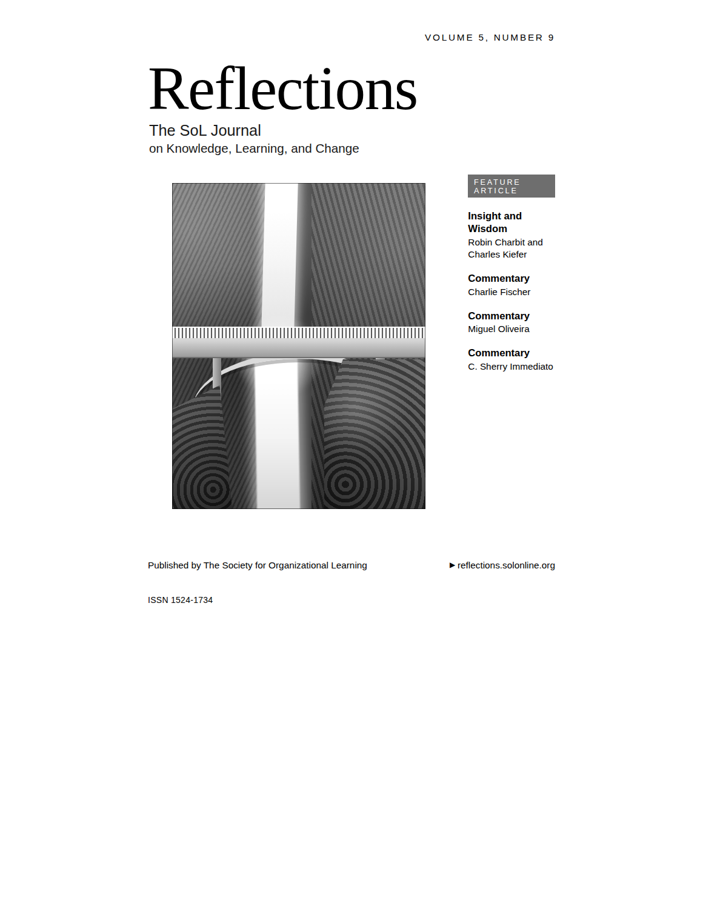VOLUME 5, NUMBER 9
Reflections
The SoL Journal on Knowledge, Learning, and Change
FEATURE ARTICLE
Insight and Wisdom
Robin Charbit and Charles Kiefer
Commentary
Charlie Fischer
Commentary
Miguel Oliveira
Commentary
C. Sherry Immediato
Published by The Society for Organizational Learning
▶reflections.solonline.org
ISSN 1524-1734